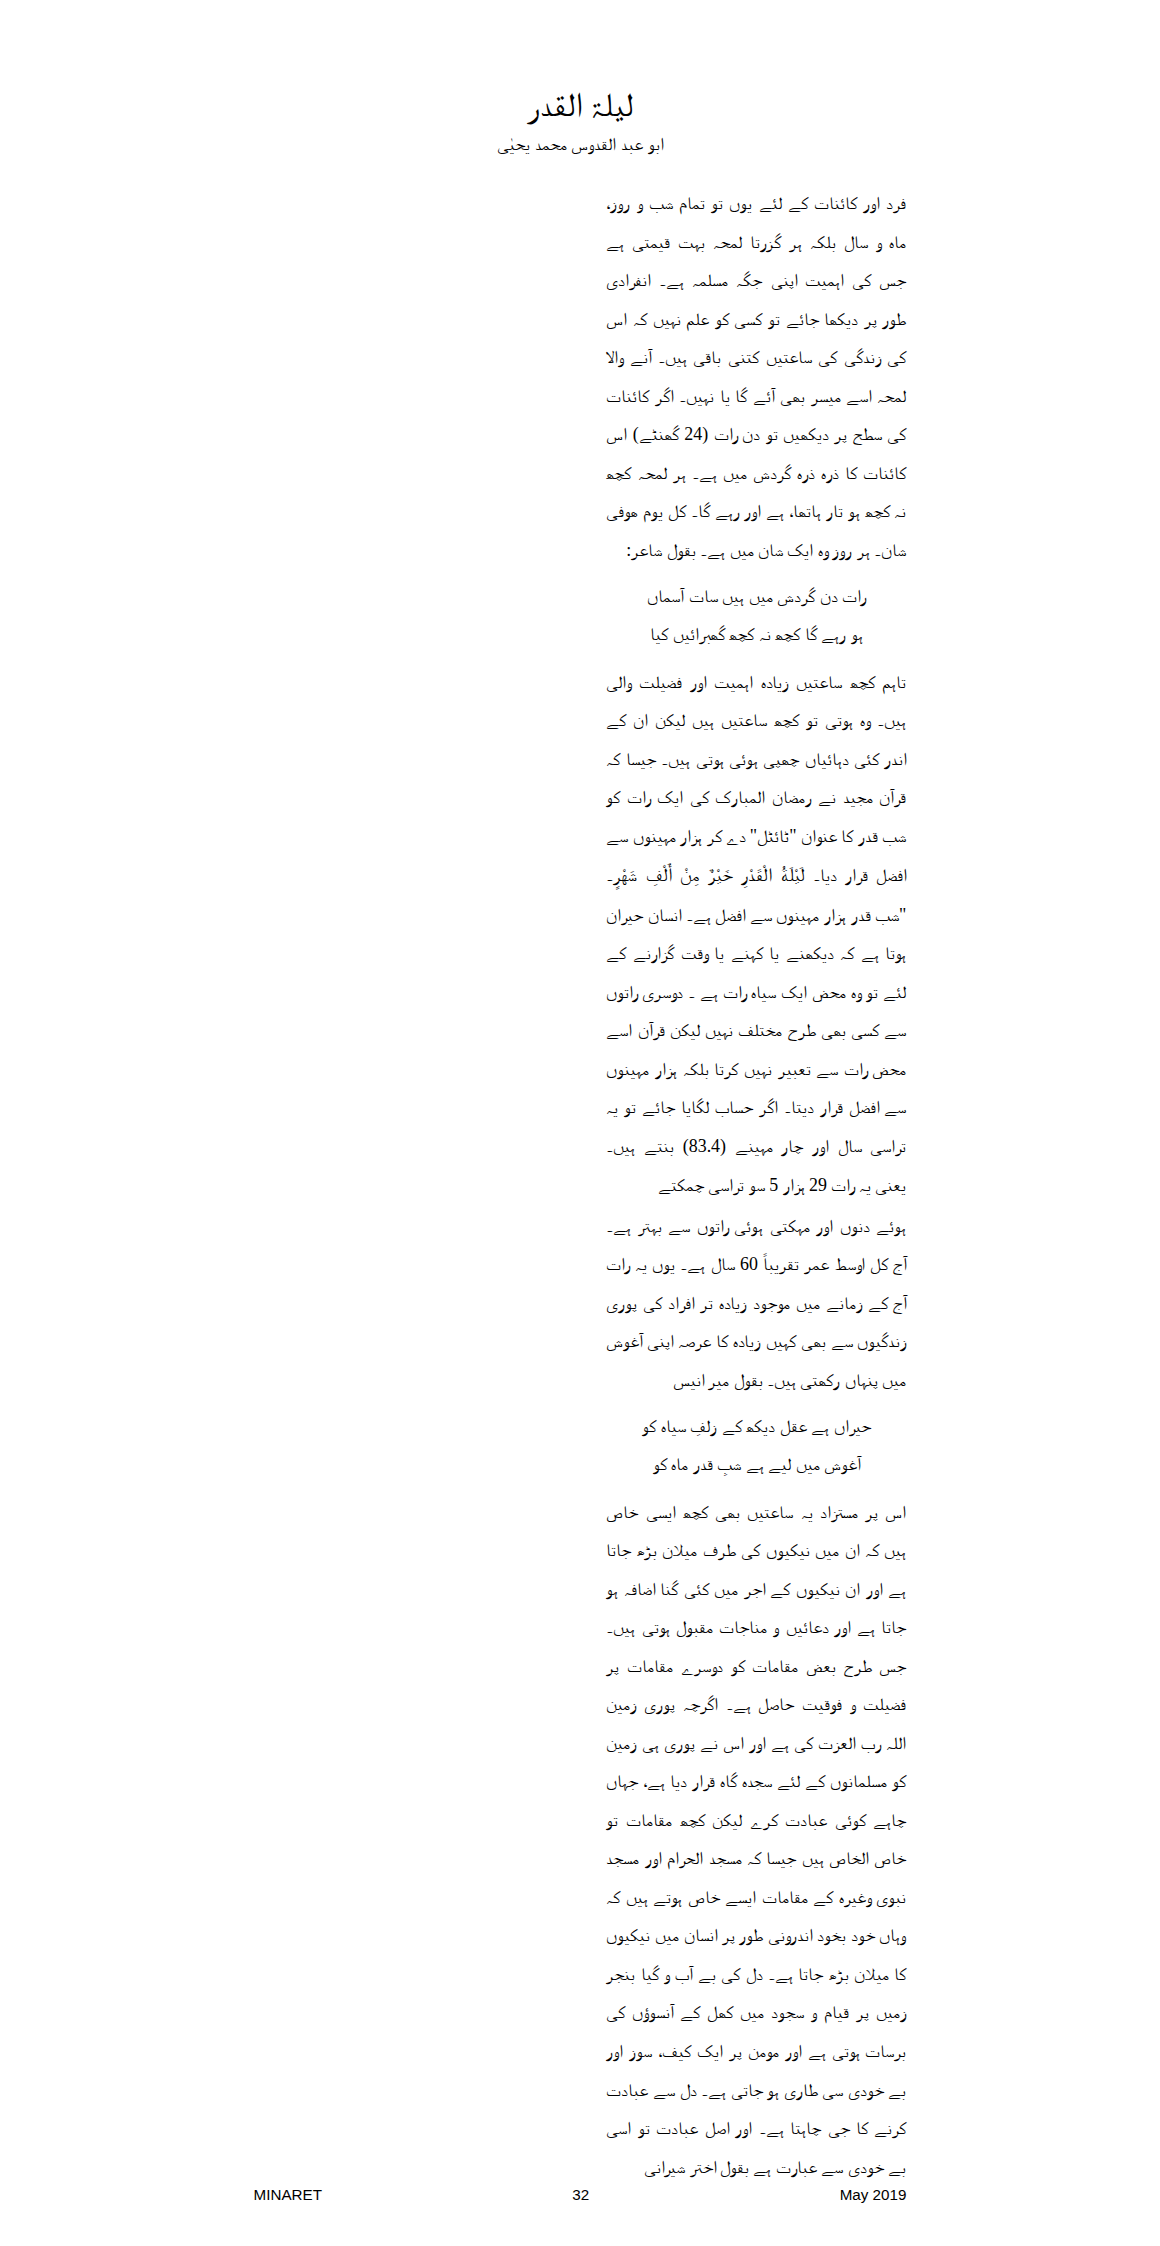لیلۃ القدر
ابو عبد القدوس محمد یحیٰی
فرد اور کائنات کے لئے یوں تو تمام شب و روز، ماہ و سال بلکہ ہر گزرتا لمحہ بہت قیمتی ہے جس کی اہمیت اپنی جگہ مسلمہ ہے۔ انفرادی طور پر دیکھا جائے تو کسی کو علم نہیں کہ اس کی زندگی کی ساعتیں کتنی باقی ہیں۔ آنے والا لمحہ اسے میسر بھی آئے گا یا نہیں۔ اگر کائنات کی سطح پر دیکھیں تو دن رات (24 گھنٹے) اس کائنات کا ذرہ ذرہ گردش میں ہے۔ ہر لمحہ کچھ نہ کچھ ہو تار ہاتھا، ہے اور رہے گا۔ کل یوم ھوفی شان۔ ہر روز وہ ایک شان میں ہے۔ بقول شاعر:
رات دن گردش میں ہیں سات آسماں ہو رہے گا کچھ نہ کچھ گھبرائیں کیا
تاہم کچھ ساعتیں زیادہ اہمیت اور فضیلت والی ہیں۔ وہ ہوتی تو کچھ ساعتیں ہیں لیکن ان کے اندر کئی دہائیاں چھپی ہوئی ہوتی ہیں۔ جیسا کہ قرآن مجید نے رمضان المبارک کی ایک رات کو شب قدر کا عنوان "ٹائٹل" دے کر ہزار مہینوں سے افضل قرار دیا۔ لَیْلَةُ الْقَدْرِ خَیْرٌ مِنْ أَلْفِ شَهْرٍ۔ "شب قدر ہزار مہینوں سے افضل ہے۔ انسان حیران ہوتا ہے کہ دیکھنے یا کہنے یا وقت گزارنے کے لئے تو وہ محض ایک سیاہ رات ہے ۔ دوسری راتوں سے کسی بھی طرح مختلف نہیں لیکن قرآن اسے محض رات سے تعبیر نہیں کرتا بلکہ ہزار مہینوں سے افضل قرار دیتا۔ اگر حساب لگایا جائے تو یہ تراسی سال اور چار مہینے (83.4) بنتے ہیں۔ یعنی یہ رات 29 ہزار 5 سو تراسی چمکتے
ہوئے دنوں اور مہکتی ہوئی راتوں سے بہتر ہے۔ آج کل اوسط عمر تقریباً 60 سال ہے۔ یوں یہ رات آج کے زمانے میں موجود زیادہ تر افراد کی پوری زندگیوں سے بھی کہیں زیادہ کا عرصہ اپنی آغوش میں پنہاں رکھتی ہیں۔ بقول میر انیس
حیراں ہے عقل دیکھ کے زلفِ سیاہ کو آغوش میں لیے ہے شبِ قدر ماہ کو
اس پر مستزاد یہ ساعتیں بھی کچھ ایسی خاص ہیں کہ ان میں نیکیوں کی طرف میلان بڑھ جاتا ہے اور ان نیکیوں کے اجر میں کئی گنا اضافہ ہو جاتا ہے اور دعائیں و مناجات مقبول ہوتی ہیں۔ جس طرح بعض مقامات کو دوسرے مقامات پر فضیلت و فوقیت حاصل ہے۔ اگرچہ پوری زمین اللہ رب العزت کی ہے اور اس نے پوری ہی زمین کو مسلمانوں کے لئے سجدہ گاہ قرار دیا ہے، جہاں چاہے کوئی عبادت کرے لیکن کچھ مقامات تو خاص الخاص ہیں جیسا کہ مسجد الحرام اور مسجد نبوی وغیرہ کے مقامات ایسے خاص ہوتے ہیں کہ وہاں خود بخود اندرونی طور پر انسان میں نیکیوں کا میلان بڑھ جاتا ہے۔ دل کی بے آب و گیا بنجر زمیں پر قیام و سجود میں کھل کے آنسوؤں کی برسات ہوتی ہے اور مومن پر ایک کیف، سوز اور بے خودی سی طاری ہو جاتی ہے۔ دل سے عبادت کرنے کا جی چاہتا ہے۔ اور اصل عبادت تو اسی بے خودی سے عبارت ہے بقول اختر شیرانی
MINARET
32
May 2019